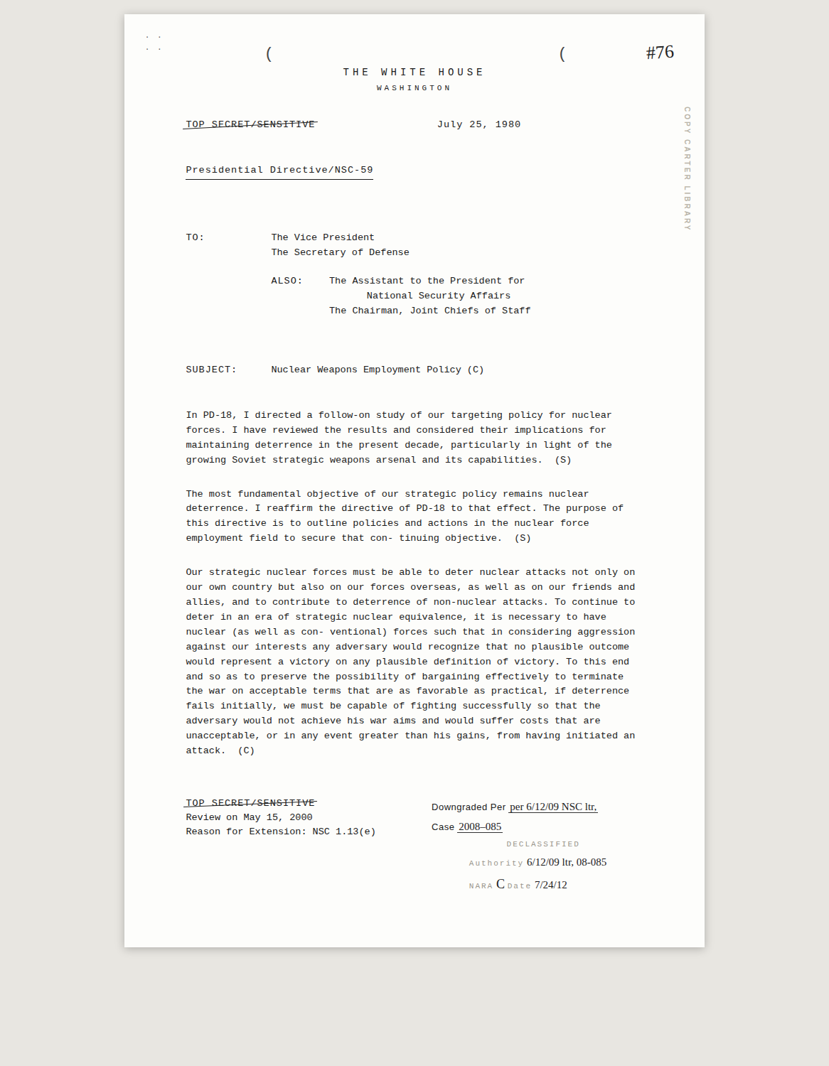· ·
· ·
( (
#76
COPY CARTER LIBRARY
THE WHITE HOUSE
WASHINGTON
TOP SECRET/SENSITIVE July 25, 1980
Presidential Directive/NSC-59
| TO: | The Vice President The Secretary of Defense |
| | / ALSO: / The Assistant to the President for National Security Affairs The Chairman, Joint Chiefs of Staff / |
SUBJECT: Nuclear Weapons Employment Policy (C)
In PD-18, I directed a follow-on study of our targeting policy for nuclear forces. I have reviewed the results and considered their implications for maintaining deterrence in the present decade, particularly in light of the growing Soviet strategic weapons arsenal and its capabilities. (S)
The most fundamental objective of our strategic policy remains nuclear deterrence. I reaffirm the directive of PD-18 to that effect. The purpose of this directive is to outline policies and actions in the nuclear force employment field to secure that con- tinuing objective. (S)
Our strategic nuclear forces must be able to deter nuclear attacks not only on our own country but also on our forces overseas, as well as on our friends and allies, and to contribute to deterrence of non-nuclear attacks. To continue to deter in an era of strategic nuclear equivalence, it is necessary to have nuclear (as well as con- ventional) forces such that in considering aggression against our interests any adversary would recognize that no plausible outcome would represent a victory on any plausible definition of victory. To this end and so as to preserve the possibility of bargaining effectively to terminate the war on acceptable terms that are as favorable as practical, if deterrence fails initially, we must be capable of fighting successfully so that the adversary would not achieve his war aims and would suffer costs that are unacceptable, or in any event greater than his gains, from having initiated an attack. (C)
TOP SECRET/SENSITIVE
Review on May 15, 2000
Reason for Extension: NSC 1.13(e)
Downgraded Per per 6/12/09 NSC ltr,
Case 2008–085
DECLASSIFIED
Authority 6/12/09 ltr, 08-085
NARA C Date 7/24/12